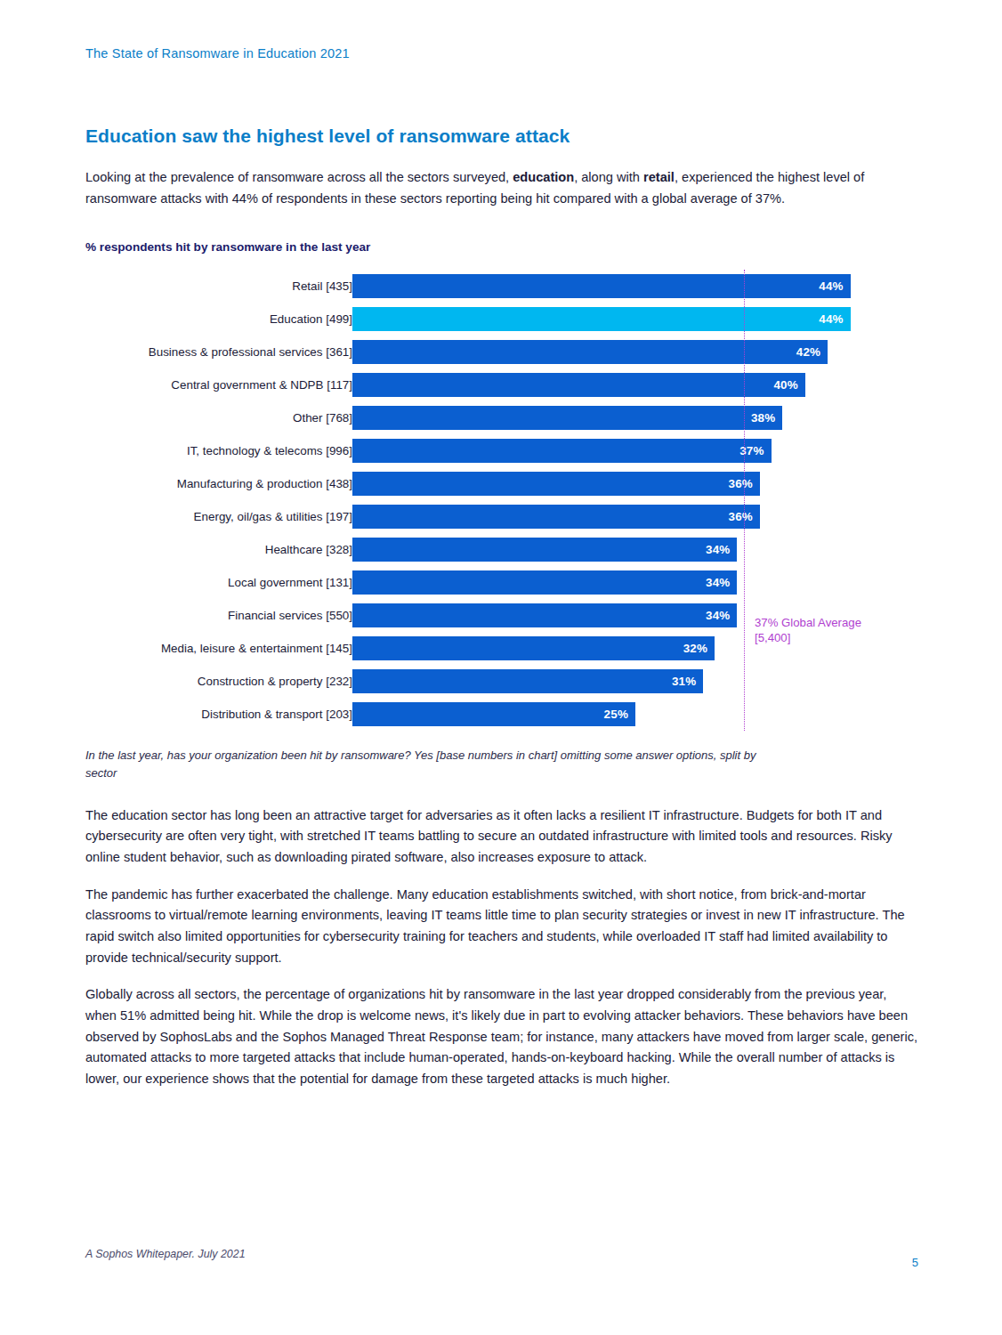The State of Ransomware in Education 2021
Education saw the highest level of ransomware attack
Looking at the prevalence of ransomware across all the sectors surveyed, education, along with retail, experienced the highest level of ransomware attacks with 44% of respondents in these sectors reporting being hit compared with a global average of 37%.
% respondents hit by ransomware in the last year
| Retail [435] | 44% |
| Education [499] | 44% |
| Business & professional services [361] | 42% |
| Central government & NDPB [117] | 40% |
| Other [768] | 38% |
| IT, technology & telecoms [996] | 37% |
| Manufacturing & production [438] | 36% |
| Energy, oil/gas & utilities [197] | 36% |
| Healthcare [328] | 34% |
| Local government [131] | 34% |
| Financial services [550] | 34% |
| Media, leisure & entertainment [145] | 32% |
| Construction & property [232] | 31% |
| Distribution & transport [203] | 25% |
37% Global Average
[5,400]
In the last year, has your organization been hit by ransomware? Yes [base numbers in chart] omitting some answer options, split by sector
The education sector has long been an attractive target for adversaries as it often lacks a resilient IT infrastructure. Budgets for both IT and cybersecurity are often very tight, with stretched IT teams battling to secure an outdated infrastructure with limited tools and resources. Risky online student behavior, such as downloading pirated software, also increases exposure to attack.
The pandemic has further exacerbated the challenge. Many education establishments switched, with short notice, from brick-and-mortar classrooms to virtual/remote learning environments, leaving IT teams little time to plan security strategies or invest in new IT infrastructure. The rapid switch also limited opportunities for cybersecurity training for teachers and students, while overloaded IT staff had limited availability to provide technical/security support.
Globally across all sectors, the percentage of organizations hit by ransomware in the last year dropped considerably from the previous year, when 51% admitted being hit. While the drop is welcome news, it's likely due in part to evolving attacker behaviors. These behaviors have been observed by SophosLabs and the Sophos Managed Threat Response team; for instance, many attackers have moved from larger scale, generic, automated attacks to more targeted attacks that include human-operated, hands-on-keyboard hacking. While the overall number of attacks is lower, our experience shows that the potential for damage from these targeted attacks is much higher.
A Sophos Whitepaper. July 2021
5